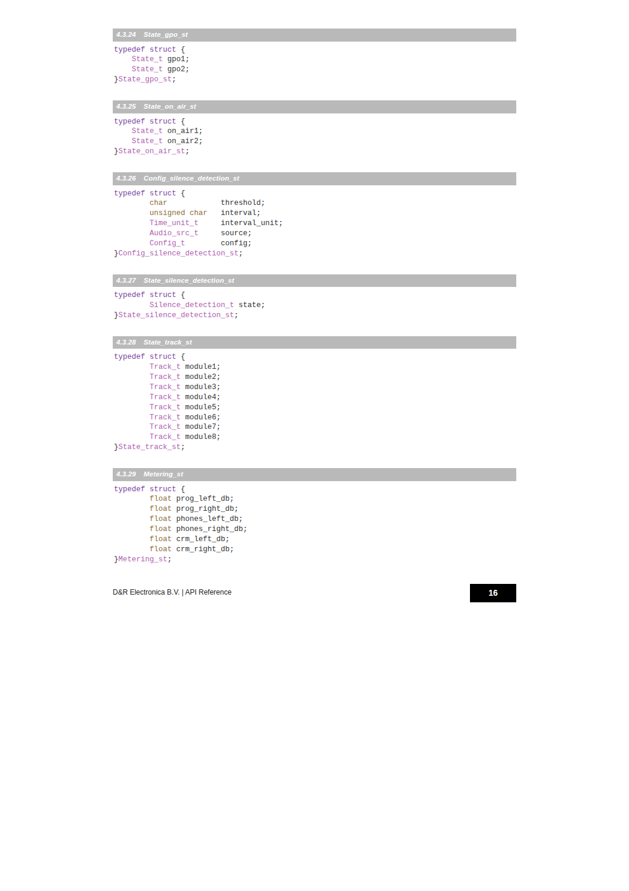4.3.24 State_gpo_st
typedef struct {
    State_t gpo1;
    State_t gpo2;
}State_gpo_st;
4.3.25 State_on_air_st
typedef struct {
    State_t on_air1;
    State_t on_air2;
}State_on_air_st;
4.3.26 Config_silence_detection_st
typedef struct {
        char            threshold;
        unsigned char   interval;
        Time_unit_t     interval_unit;
        Audio_src_t     source;
        Config_t        config;
}Config_silence_detection_st;
4.3.27 State_silence_detection_st
typedef struct {
        Silence_detection_t state;
}State_silence_detection_st;
4.3.28 State_track_st
typedef struct {
        Track_t module1;
        Track_t module2;
        Track_t module3;
        Track_t module4;
        Track_t module5;
        Track_t module6;
        Track_t module7;
        Track_t module8;
}State_track_st;
4.3.29 Metering_st
typedef struct {
        float prog_left_db;
        float prog_right_db;
        float phones_left_db;
        float phones_right_db;
        float crm_left_db;
        float crm_right_db;
}Metering_st;
D&R Electronica B.V. | API Reference
16